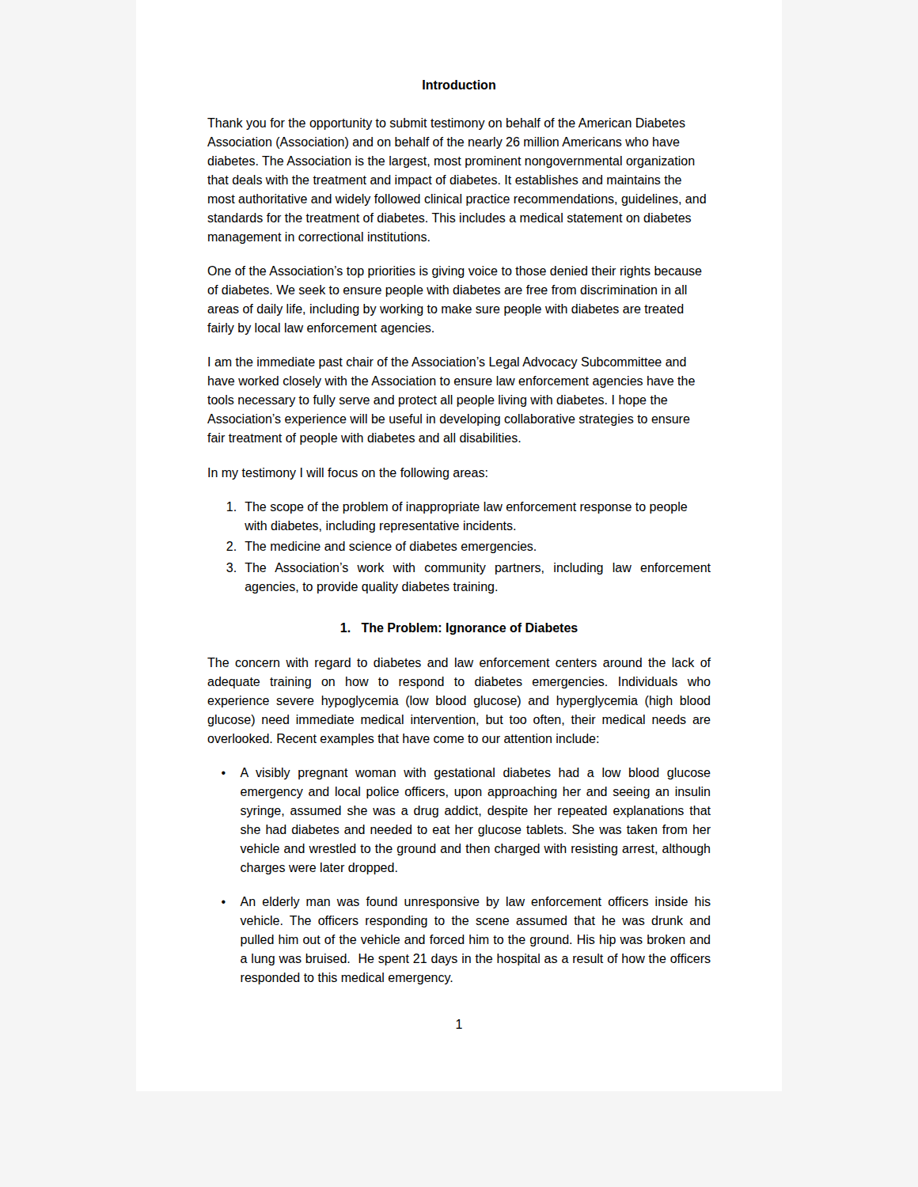Introduction
Thank you for the opportunity to submit testimony on behalf of the American Diabetes Association (Association) and on behalf of the nearly 26 million Americans who have diabetes. The Association is the largest, most prominent nongovernmental organization that deals with the treatment and impact of diabetes. It establishes and maintains the most authoritative and widely followed clinical practice recommendations, guidelines, and standards for the treatment of diabetes. This includes a medical statement on diabetes management in correctional institutions.
One of the Association’s top priorities is giving voice to those denied their rights because of diabetes. We seek to ensure people with diabetes are free from discrimination in all areas of daily life, including by working to make sure people with diabetes are treated fairly by local law enforcement agencies.
I am the immediate past chair of the Association’s Legal Advocacy Subcommittee and have worked closely with the Association to ensure law enforcement agencies have the tools necessary to fully serve and protect all people living with diabetes. I hope the Association’s experience will be useful in developing collaborative strategies to ensure fair treatment of people with diabetes and all disabilities.
In my testimony I will focus on the following areas:
The scope of the problem of inappropriate law enforcement response to people with diabetes, including representative incidents.
The medicine and science of diabetes emergencies.
The Association’s work with community partners, including law enforcement agencies, to provide quality diabetes training.
1. The Problem: Ignorance of Diabetes
The concern with regard to diabetes and law enforcement centers around the lack of adequate training on how to respond to diabetes emergencies. Individuals who experience severe hypoglycemia (low blood glucose) and hyperglycemia (high blood glucose) need immediate medical intervention, but too often, their medical needs are overlooked. Recent examples that have come to our attention include:
A visibly pregnant woman with gestational diabetes had a low blood glucose emergency and local police officers, upon approaching her and seeing an insulin syringe, assumed she was a drug addict, despite her repeated explanations that she had diabetes and needed to eat her glucose tablets. She was taken from her vehicle and wrestled to the ground and then charged with resisting arrest, although charges were later dropped.
An elderly man was found unresponsive by law enforcement officers inside his vehicle. The officers responding to the scene assumed that he was drunk and pulled him out of the vehicle and forced him to the ground. His hip was broken and a lung was bruised. He spent 21 days in the hospital as a result of how the officers responded to this medical emergency.
1